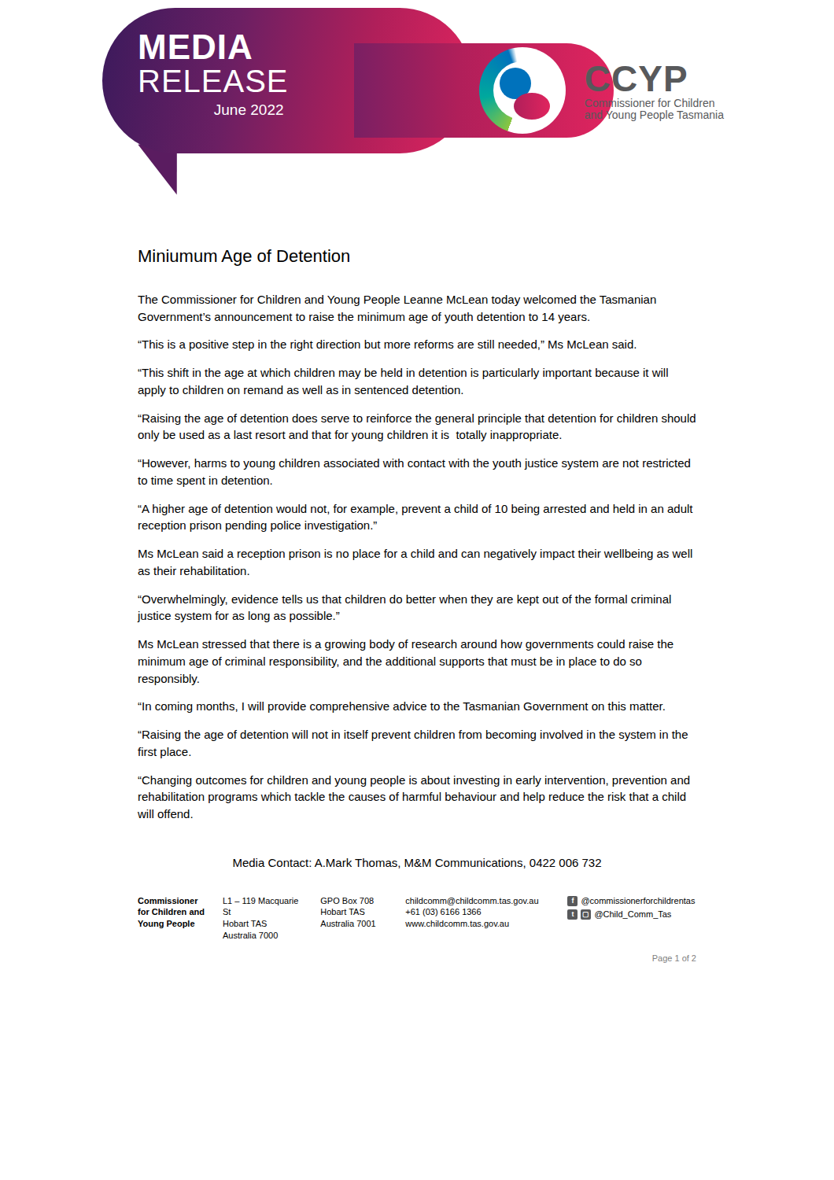MEDIA RELEASE June 2022
CCYP Commissioner for Children and Young People Tasmania
Miniumum Age of Detention
The Commissioner for Children and Young People Leanne McLean today welcomed the Tasmanian Government’s announcement to raise the minimum age of youth detention to 14 years.
“This is a positive step in the right direction but more reforms are still needed,” Ms McLean said.
“This shift in the age at which children may be held in detention is particularly important because it will apply to children on remand as well as in sentenced detention.
“Raising the age of detention does serve to reinforce the general principle that detention for children should only be used as a last resort and that for young children it is totally inappropriate.
“However, harms to young children associated with contact with the youth justice system are not restricted to time spent in detention.
“A higher age of detention would not, for example, prevent a child of 10 being arrested and held in an adult reception prison pending police investigation.”
Ms McLean said a reception prison is no place for a child and can negatively impact their wellbeing as well as their rehabilitation.
“Overwhelmingly, evidence tells us that children do better when they are kept out of the formal criminal justice system for as long as possible.”
Ms McLean stressed that there is a growing body of research around how governments could raise the minimum age of criminal responsibility, and the additional supports that must be in place to do so responsibly.
“In coming months, I will provide comprehensive advice to the Tasmanian Government on this matter.
“Raising the age of detention will not in itself prevent children from becoming involved in the system in the first place.
“Changing outcomes for children and young people is about investing in early intervention, prevention and rehabilitation programs which tackle the causes of harmful behaviour and help reduce the risk that a child will offend.
Media Contact: A.Mark Thomas, M&M Communications, 0422 006 732
Commissioner
for Children and
Young People
L1 – 119 Macquarie St
Hobart TAS
Australia 7000
GPO Box 708
Hobart TAS
Australia 7001
childcomm@childcomm.tas.gov.au
+61 (03) 6166 1366
www.childcomm.tas.gov.au
f @commissionerforchildrentas
t ▢ @Child_Comm_Tas
Page 1 of 2